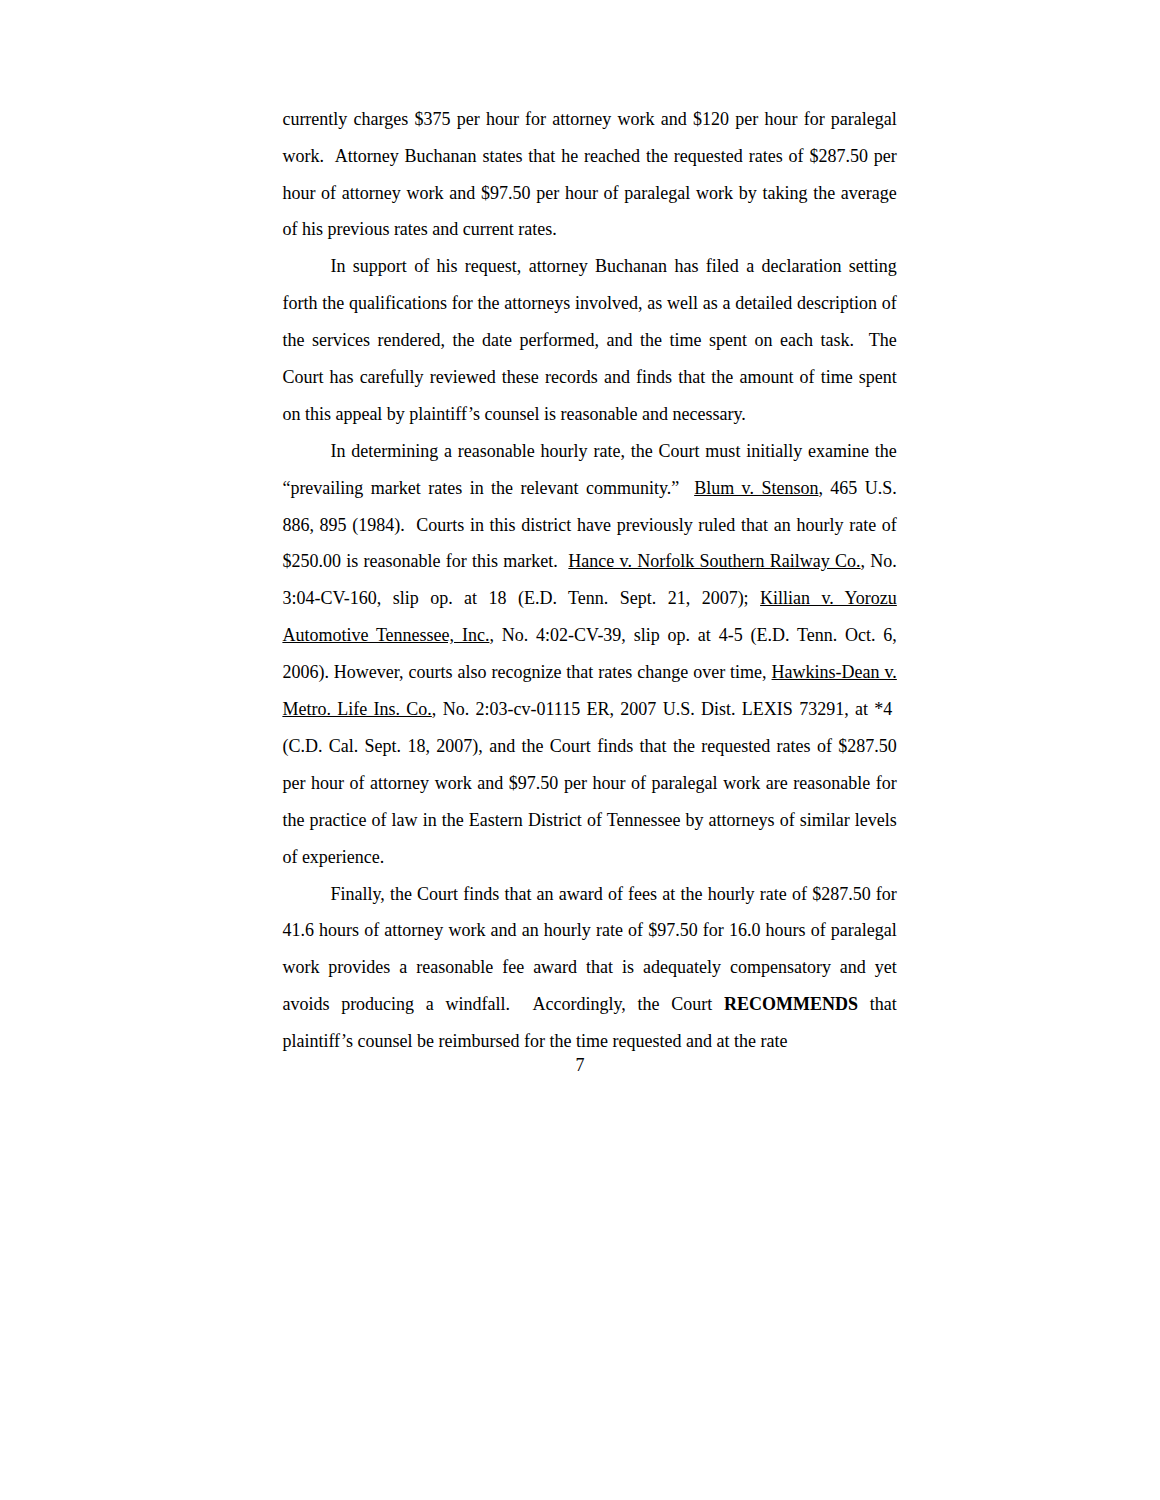currently charges $375 per hour for attorney work and $120 per hour for paralegal work. Attorney Buchanan states that he reached the requested rates of $287.50 per hour of attorney work and $97.50 per hour of paralegal work by taking the average of his previous rates and current rates.
In support of his request, attorney Buchanan has filed a declaration setting forth the qualifications for the attorneys involved, as well as a detailed description of the services rendered, the date performed, and the time spent on each task. The Court has carefully reviewed these records and finds that the amount of time spent on this appeal by plaintiff’s counsel is reasonable and necessary.
In determining a reasonable hourly rate, the Court must initially examine the “prevailing market rates in the relevant community.” Blum v. Stenson, 465 U.S. 886, 895 (1984). Courts in this district have previously ruled that an hourly rate of $250.00 is reasonable for this market. Hance v. Norfolk Southern Railway Co., No. 3:04-CV-160, slip op. at 18 (E.D. Tenn. Sept. 21, 2007); Killian v. Yorozu Automotive Tennessee, Inc., No. 4:02-CV-39, slip op. at 4-5 (E.D. Tenn. Oct. 6, 2006). However, courts also recognize that rates change over time, Hawkins-Dean v. Metro. Life Ins. Co., No. 2:03-cv-01115 ER, 2007 U.S. Dist. LEXIS 73291, at *4 (C.D. Cal. Sept. 18, 2007), and the Court finds that the requested rates of $287.50 per hour of attorney work and $97.50 per hour of paralegal work are reasonable for the practice of law in the Eastern District of Tennessee by attorneys of similar levels of experience.
Finally, the Court finds that an award of fees at the hourly rate of $287.50 for 41.6 hours of attorney work and an hourly rate of $97.50 for 16.0 hours of paralegal work provides a reasonable fee award that is adequately compensatory and yet avoids producing a windfall. Accordingly, the Court RECOMMENDS that plaintiff’s counsel be reimbursed for the time requested and at the rate
7